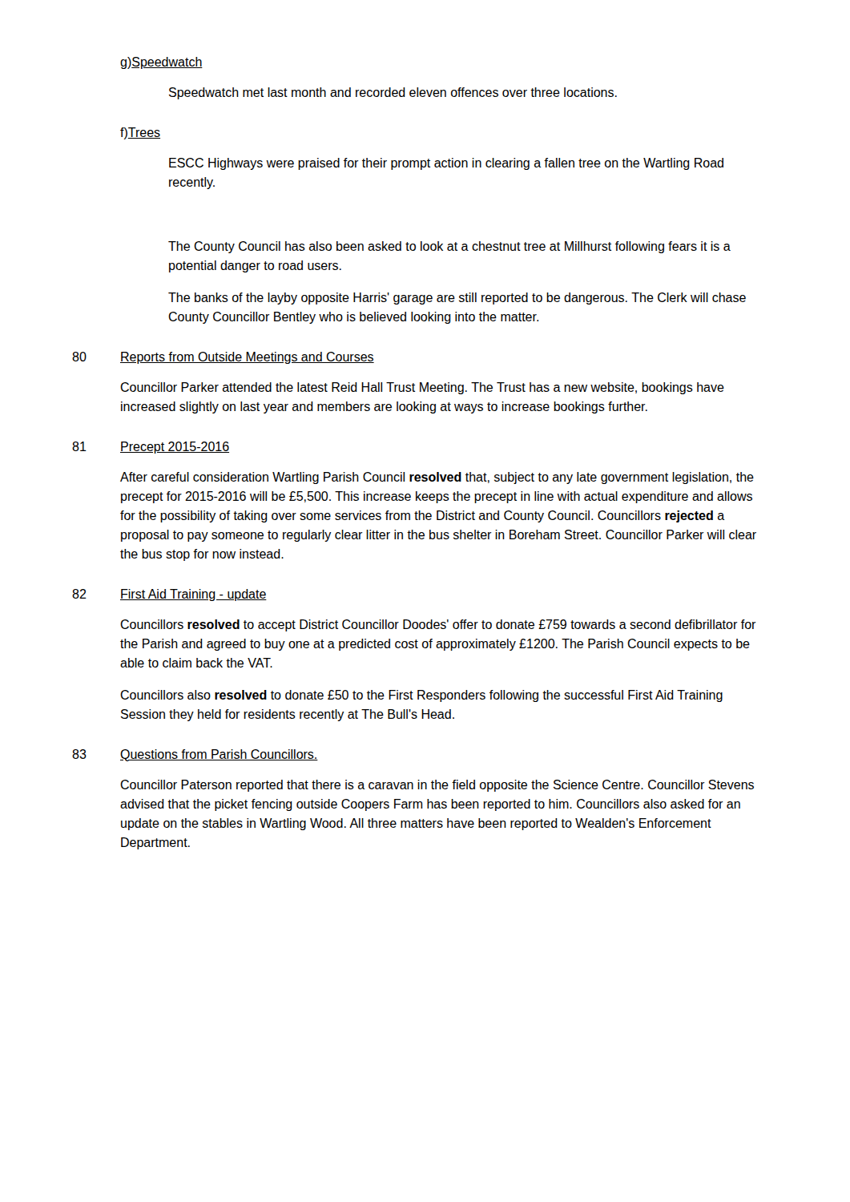g)
Speedwatch
Speedwatch met last month and recorded eleven offences over three locations.
f)
Trees
ESCC Highways were praised for their prompt action in clearing a fallen tree on the Wartling Road recently.
The County Council has also been asked to look at a chestnut tree at Millhurst following fears it is a potential danger to road users.
The banks of the layby opposite Harris' garage are still reported to be dangerous. The Clerk will chase County Councillor Bentley who is believed looking into the matter.
80
Reports from Outside Meetings and Courses
Councillor Parker attended the latest Reid Hall Trust Meeting. The Trust has a new website, bookings have increased slightly on last year and members are looking at ways to increase bookings further.
81
Precept 2015-2016
After careful consideration Wartling Parish Council resolved that, subject to any late government legislation, the precept for 2015-2016 will be £5,500. This increase keeps the precept in line with actual expenditure and allows for the possibility of taking over some services from the District and County Council. Councillors rejected a proposal to pay someone to regularly clear litter in the bus shelter in Boreham Street. Councillor Parker will clear the bus stop for now instead.
82
First Aid Training - update
Councillors resolved to accept District Councillor Doodes' offer to donate £759 towards a second defibrillator for the Parish and agreed to buy one at a predicted cost of approximately £1200. The Parish Council expects to be able to claim back the VAT.
Councillors also resolved to donate £50 to the First Responders following the successful First Aid Training Session they held for residents recently at The Bull's Head.
83
Questions from Parish Councillors.
Councillor Paterson reported that there is a caravan in the field opposite the Science Centre. Councillor Stevens advised that the picket fencing outside Coopers Farm has been reported to him. Councillors also asked for an update on the stables in Wartling Wood. All three matters have been reported to Wealden's Enforcement Department.